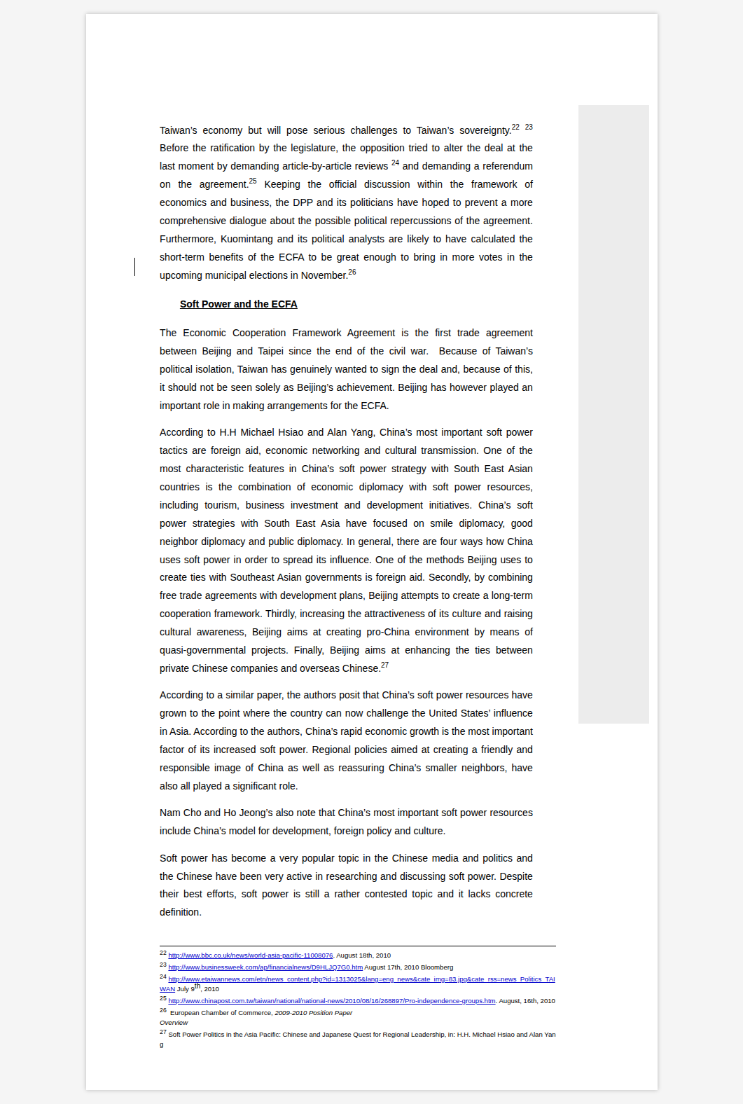Taiwan’s economy but will pose serious challenges to Taiwan’s sovereignty.22 23 Before the ratification by the legislature, the opposition tried to alter the deal at the last moment by demanding article-by-article reviews 24 and demanding a referendum on the agreement.25 Keeping the official discussion within the framework of economics and business, the DPP and its politicians have hoped to prevent a more comprehensive dialogue about the possible political repercussions of the agreement. Furthermore, Kuomintang and its political analysts are likely to have calculated the short-term benefits of the ECFA to be great enough to bring in more votes in the upcoming municipal elections in November.26
Soft Power and the ECFA
The Economic Cooperation Framework Agreement is the first trade agreement between Beijing and Taipei since the end of the civil war. Because of Taiwan’s political isolation, Taiwan has genuinely wanted to sign the deal and, because of this, it should not be seen solely as Beijing’s achievement. Beijing has however played an important role in making arrangements for the ECFA.
According to H.H Michael Hsiao and Alan Yang, China’s most important soft power tactics are foreign aid, economic networking and cultural transmission. One of the most characteristic features in China’s soft power strategy with South East Asian countries is the combination of economic diplomacy with soft power resources, including tourism, business investment and development initiatives. China’s soft power strategies with South East Asia have focused on smile diplomacy, good neighbor diplomacy and public diplomacy. In general, there are four ways how China uses soft power in order to spread its influence. One of the methods Beijing uses to create ties with Southeast Asian governments is foreign aid. Secondly, by combining free trade agreements with development plans, Beijing attempts to create a long-term cooperation framework. Thirdly, increasing the attractiveness of its culture and raising cultural awareness, Beijing aims at creating pro-China environment by means of quasi-governmental projects. Finally, Beijing aims at enhancing the ties between private Chinese companies and overseas Chinese.27
According to a similar paper, the authors posit that China’s soft power resources have grown to the point where the country can now challenge the United States’ influence in Asia. According to the authors, China’s rapid economic growth is the most important factor of its increased soft power. Regional policies aimed at creating a friendly and responsible image of China as well as reassuring China’s smaller neighbors, have also all played a significant role.
Nam Cho and Ho Jeong’s also note that China’s most important soft power resources include China’s model for development, foreign policy and culture.
Soft power has become a very popular topic in the Chinese media and politics and the Chinese have been very active in researching and discussing soft power. Despite their best efforts, soft power is still a rather contested topic and it lacks concrete definition.
22 http://www.bbc.co.uk/news/world-asia-pacific-11008076. August 18th, 2010
23 http://www.businessweek.com/ap/financialnews/D9HLJQ7G0.htm August 17th, 2010 Bloomberg
24 http://www.etaiwannews.com/etn/news_content.php?id=1313025&lang=eng_news&cate_img=83.jpg&cate_rss=news_Politics_TAIWAN July 9th, 2010
25 http://www.chinapost.com.tw/taiwan/national/national-news/2010/08/16/268897/Pro-independence-groups.htm. August, 16th, 2010
26 European Chamber of Commerce, 2009-2010 Position Paper
Overview
27 Soft Power Politics in the Asia Pacific: Chinese and Japanese Quest for Regional Leadership, in: H.H. Michael Hsiao and Alan Yang